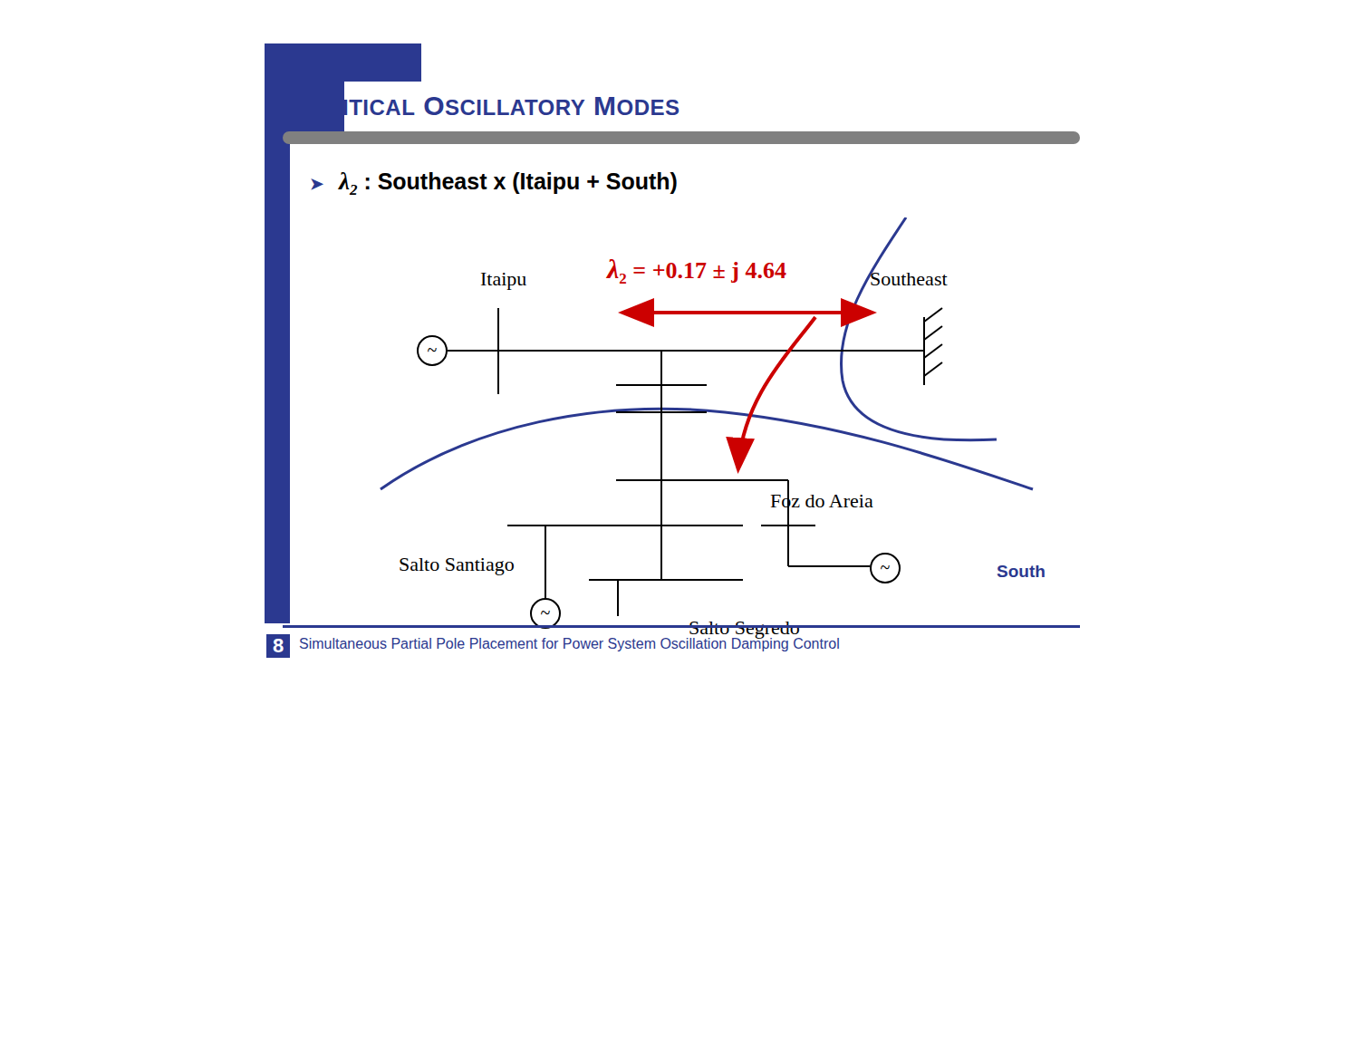CRITICAL OSCILLATORY MODES
➤ λ2 : Southeast x (Itaipu + South)
~
~
~
~
Itaipu
Southeast
Foz do Areia
Salto Santiago
Salto Segredo
South
λ 2 = +0.17 ± j 4.64
8
Simultaneous Partial Pole Placement for Power System Oscillation Damping Control